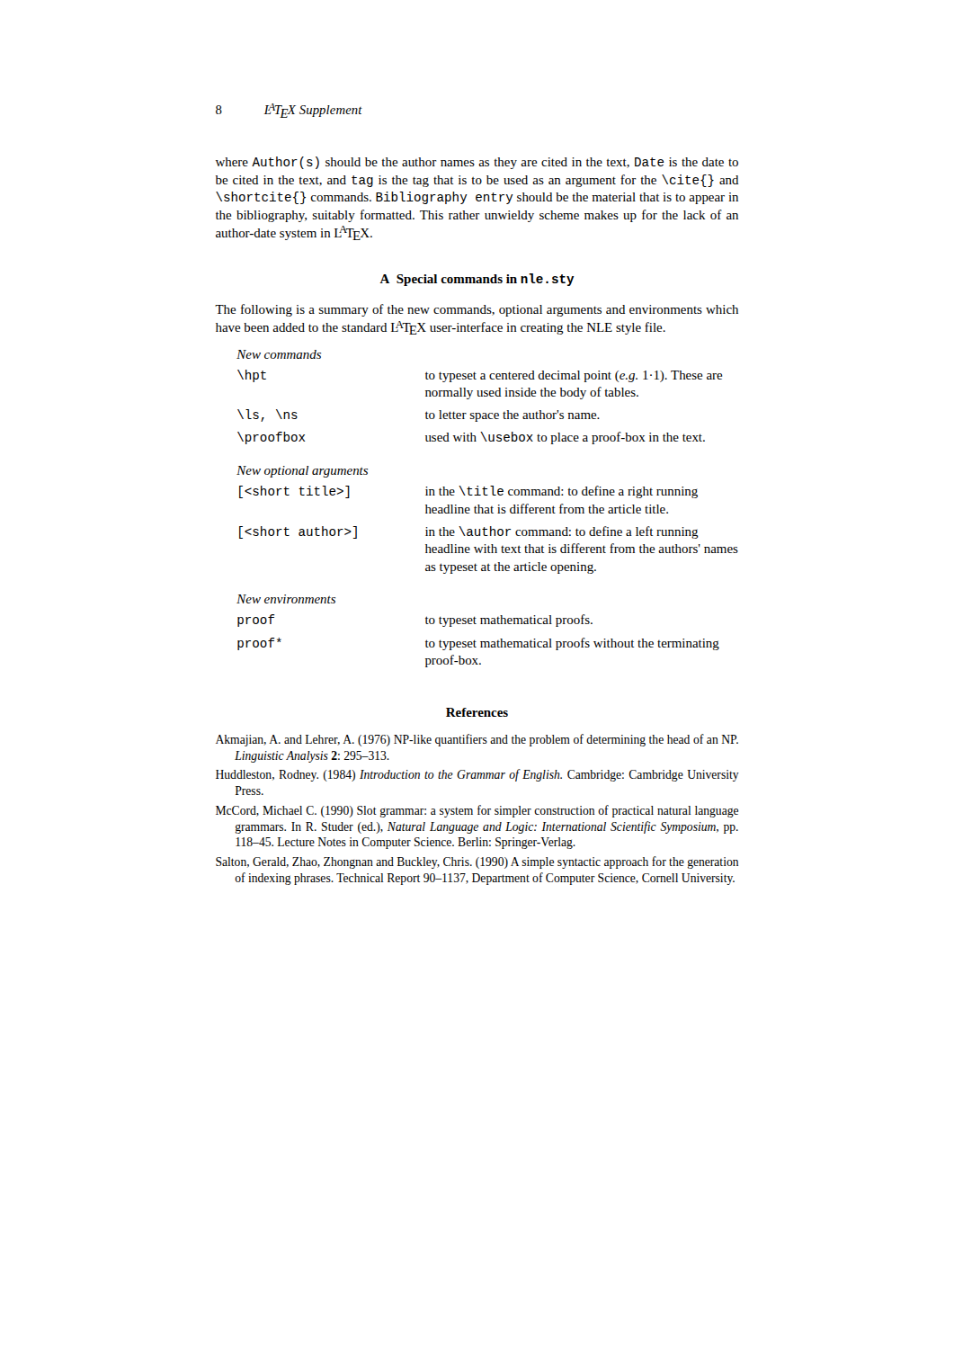8 LATEX Supplement
where Author(s) should be the author names as they are cited in the text, Date is the date to be cited in the text, and tag is the tag that is to be used as an argument for the \cite{} and \shortcite{} commands. Bibliography entry should be the material that is to appear in the bibliography, suitably formatted. This rather unwieldy scheme makes up for the lack of an author-date system in LATEX.
A Special commands in nle.sty
The following is a summary of the new commands, optional arguments and environments which have been added to the standard LATEX user-interface in creating the NLE style file.
| New commands |
| \hpt | to typeset a centered decimal point ( e.g. 1·1). These are normally used inside the body of tables. |
| \ls, \ns | to letter space the author's name. |
| \proofbox | used with \usebox to place a proof-box in the text. |
| New optional arguments |
| [<short title>] | in the \title command: to define a right running headline that is different from the article title. |
| [<short author>] | in the \author command: to define a left running headline with text that is different from the authors' names as typeset at the article opening. |
| New environments |
| proof | to typeset mathematical proofs. |
| proof* | to typeset mathematical proofs without the terminating proof-box. |
References
Akmajian, A. and Lehrer, A. (1976) NP-like quantifiers and the problem of determining the head of an NP. Linguistic Analysis 2: 295–313.
Huddleston, Rodney. (1984) Introduction to the Grammar of English. Cambridge: Cambridge University Press.
McCord, Michael C. (1990) Slot grammar: a system for simpler construction of practical natural language grammars. In R. Studer (ed.), Natural Language and Logic: International Scientific Symposium, pp. 118–45. Lecture Notes in Computer Science. Berlin: Springer-Verlag.
Salton, Gerald, Zhao, Zhongnan and Buckley, Chris. (1990) A simple syntactic approach for the generation of indexing phrases. Technical Report 90–1137, Department of Computer Science, Cornell University.